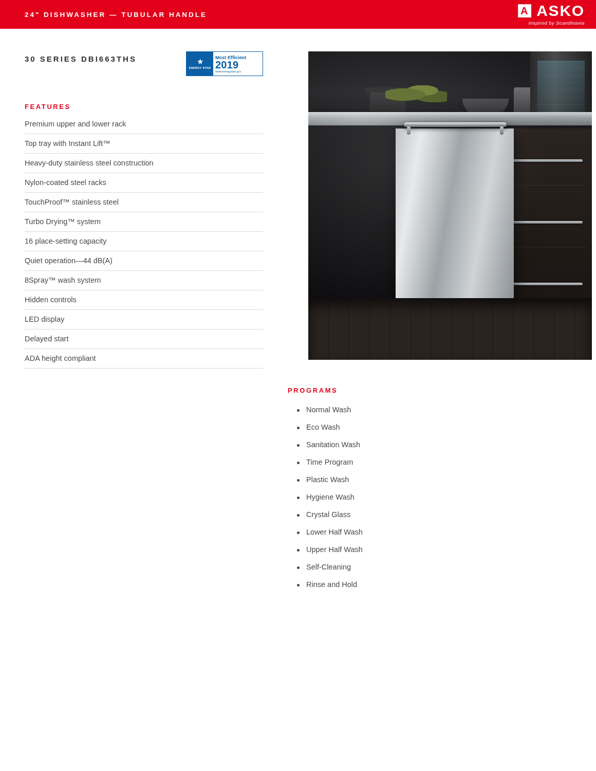24" Dishwasher — Tubular Handle
AASKO
Inspired by Scandinavia
30 Series DBI663THS
★
ENERGY STAR
Most Efficient
2019
www.energystar.gov
Features
Premium upper and lower rack
Top tray with Instant Lift™
Heavy-duty stainless steel construction
Nylon-coated steel racks
TouchProof™ stainless steel
Turbo Drying™ system
16 place-setting capacity
Quiet operation—44 dB(A)
8Spray™ wash system
Hidden controls
LED display
Delayed start
ADA height compliant
Programs
Normal Wash
Eco Wash
Sanitation Wash
Time Program
Plastic Wash
Hygiene Wash
Crystal Glass
Lower Half Wash
Upper Half Wash
Self-Cleaning
Rinse and Hold